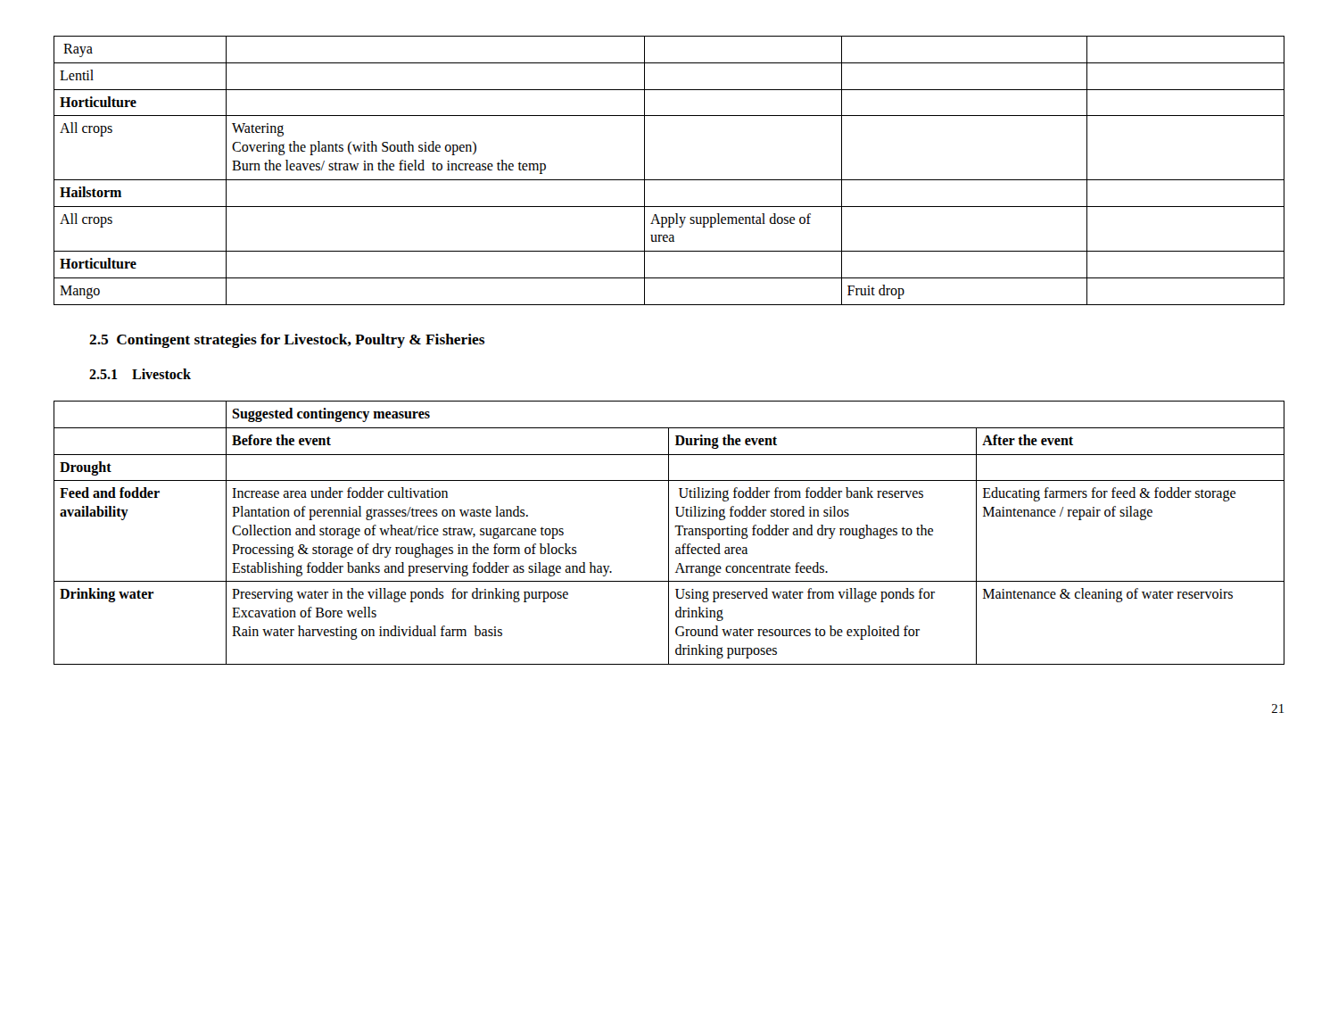| Raya | | | | |
| Lentil | | | | |
| Horticulture | | | | |
| All crops | Watering Covering the plants (with South side open) Burn the leaves/ straw in the field to increase the temp | | | |
| Hailstorm | | | | |
| All crops | | Apply supplemental dose of urea | | |
| Horticulture | | | | |
| Mango | | | Fruit drop | |
2.5 Contingent strategies for Livestock, Poultry & Fisheries
2.5.1 Livestock
| | Suggested contingency measures |
| | Before the event | During the event | After the event |
| Drought | | | |
| Feed and fodder availability | Increase area under fodder cultivation Plantation of perennial grasses/trees on waste lands. Collection and storage of wheat/rice straw, sugarcane tops Processing & storage of dry roughages in the form of blocks Establishing fodder banks and preserving fodder as silage and hay. | Utilizing fodder from fodder bank reserves Utilizing fodder stored in silos Transporting fodder and dry roughages to the affected area Arrange concentrate feeds. | Educating farmers for feed & fodder storage Maintenance / repair of silage |
| Drinking water | Preserving water in the village ponds for drinking purpose Excavation of Bore wells Rain water harvesting on individual farm basis | Using preserved water from village ponds for drinking Ground water resources to be exploited for drinking purposes | Maintenance & cleaning of water reservoirs |
21